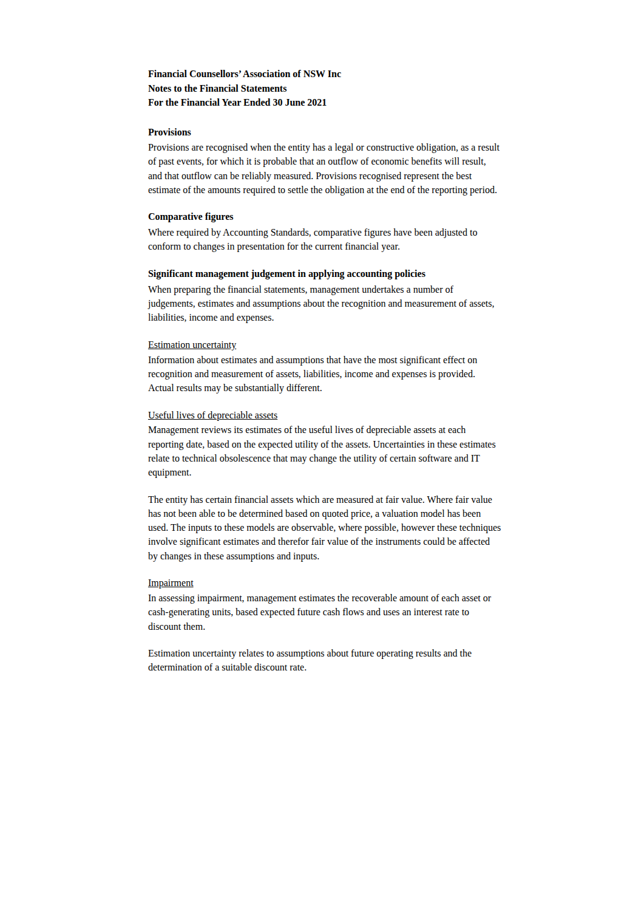Financial Counsellors’ Association of NSW Inc
Notes to the Financial Statements
For the Financial Year Ended 30 June 2021
Provisions
Provisions are recognised when the entity has a legal or constructive obligation, as a result of past events, for which it is probable that an outflow of economic benefits will result, and that outflow can be reliably measured. Provisions recognised represent the best estimate of the amounts required to settle the obligation at the end of the reporting period.
Comparative figures
Where required by Accounting Standards, comparative figures have been adjusted to conform to changes in presentation for the current financial year.
Significant management judgement in applying accounting policies
When preparing the financial statements, management undertakes a number of judgements, estimates and assumptions about the recognition and measurement of assets, liabilities, income and expenses.
Estimation uncertainty
Information about estimates and assumptions that have the most significant effect on recognition and measurement of assets, liabilities, income and expenses is provided. Actual results may be substantially different.
Useful lives of depreciable assets
Management reviews its estimates of the useful lives of depreciable assets at each reporting date, based on the expected utility of the assets. Uncertainties in these estimates relate to technical obsolescence that may change the utility of certain software and IT equipment.
The entity has certain financial assets which are measured at fair value. Where fair value has not been able to be determined based on quoted price, a valuation model has been used. The inputs to these models are observable, where possible, however these techniques involve significant estimates and therefor fair value of the instruments could be affected by changes in these assumptions and inputs.
Impairment
In assessing impairment, management estimates the recoverable amount of each asset or cash-generating units, based expected future cash flows and uses an interest rate to discount them.
Estimation uncertainty relates to assumptions about future operating results and the determination of a suitable discount rate.